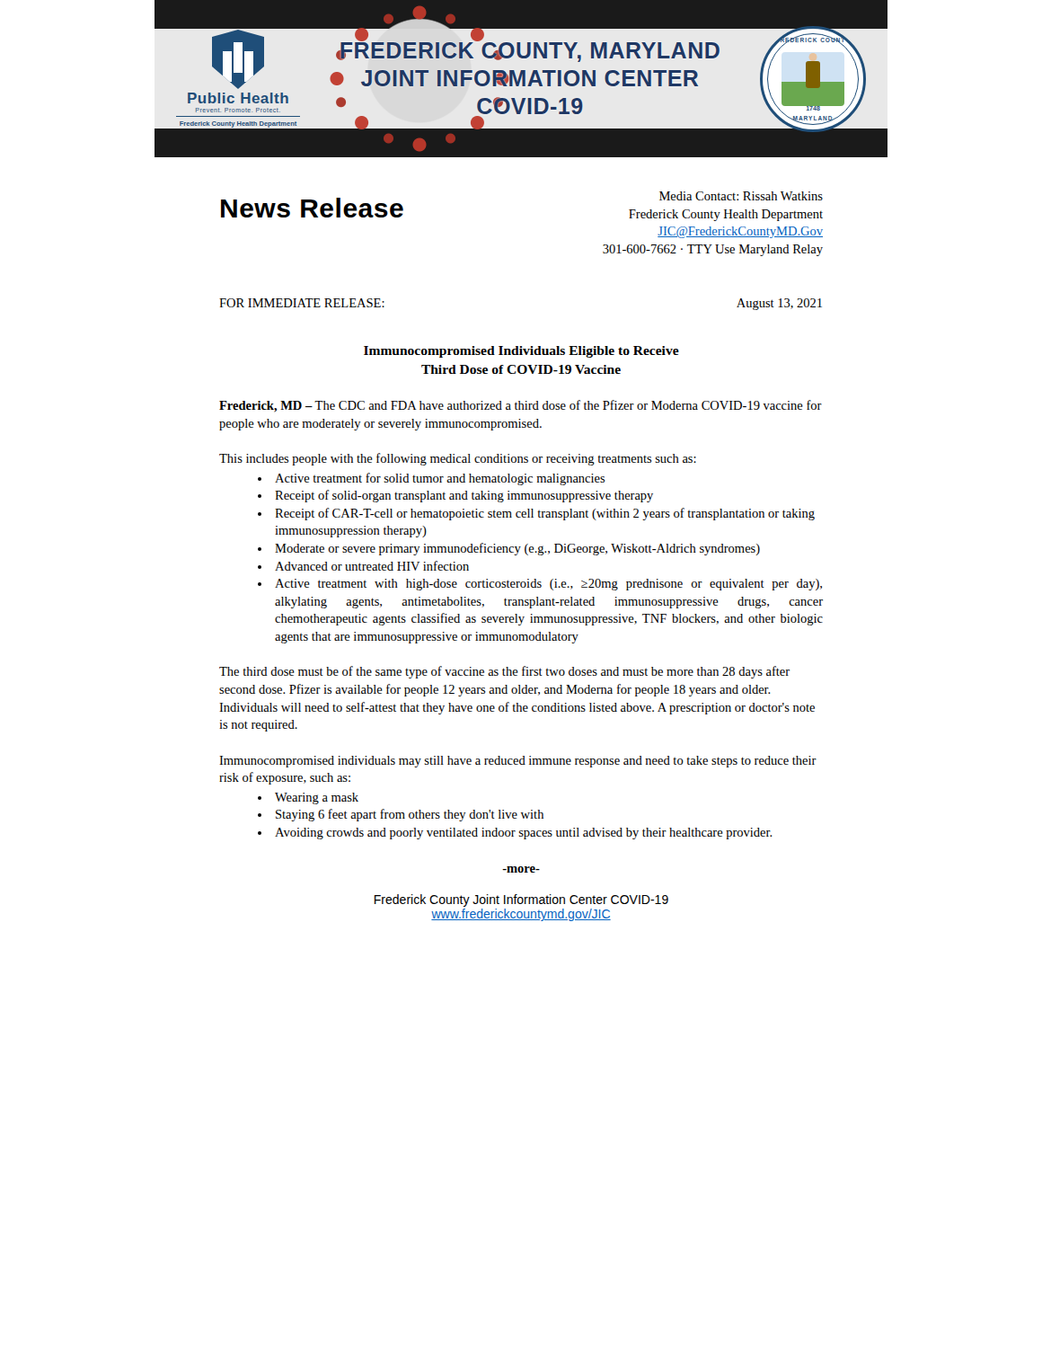Public Health
Prevent. Promote. Protect.
Frederick County Health Department
FREDERICK COUNTY, MARYLAND
JOINT INFORMATION CENTER
COVID-19
FREDERICK COUNTY
1748
MARYLAND
News Release
Media Contact: Rissah Watkins
Frederick County Health Department
JIC@FrederickCountyMD.Gov
301-600-7662 · TTY Use Maryland Relay
FOR IMMEDIATE RELEASE: August 13, 2021
Immunocompromised Individuals Eligible to Receive
Third Dose of COVID-19 Vaccine
Frederick, MD – The CDC and FDA have authorized a third dose of the Pfizer or Moderna COVID-19 vaccine for people who are moderately or severely immunocompromised.
This includes people with the following medical conditions or receiving treatments such as:
Active treatment for solid tumor and hematologic malignancies
Receipt of solid-organ transplant and taking immunosuppressive therapy
Receipt of CAR-T-cell or hematopoietic stem cell transplant (within 2 years of transplantation or taking immunosuppression therapy)
Moderate or severe primary immunodeficiency (e.g., DiGeorge, Wiskott-Aldrich syndromes)
Advanced or untreated HIV infection
Active treatment with high-dose corticosteroids (i.e., ≥20mg prednisone or equivalent per day), alkylating agents, antimetabolites, transplant-related immunosuppressive drugs, cancer chemotherapeutic agents classified as severely immunosuppressive, TNF blockers, and other biologic agents that are immunosuppressive or immunomodulatory
The third dose must be of the same type of vaccine as the first two doses and must be more than 28 days after second dose. Pfizer is available for people 12 years and older, and Moderna for people 18 years and older. Individuals will need to self-attest that they have one of the conditions listed above. A prescription or doctor's note is not required.
Immunocompromised individuals may still have a reduced immune response and need to take steps to reduce their risk of exposure, such as:
Wearing a mask
Staying 6 feet apart from others they don't live with
Avoiding crowds and poorly ventilated indoor spaces until advised by their healthcare provider.
-more-
Frederick County Joint Information Center COVID-19
www.frederickcountymd.gov/JIC